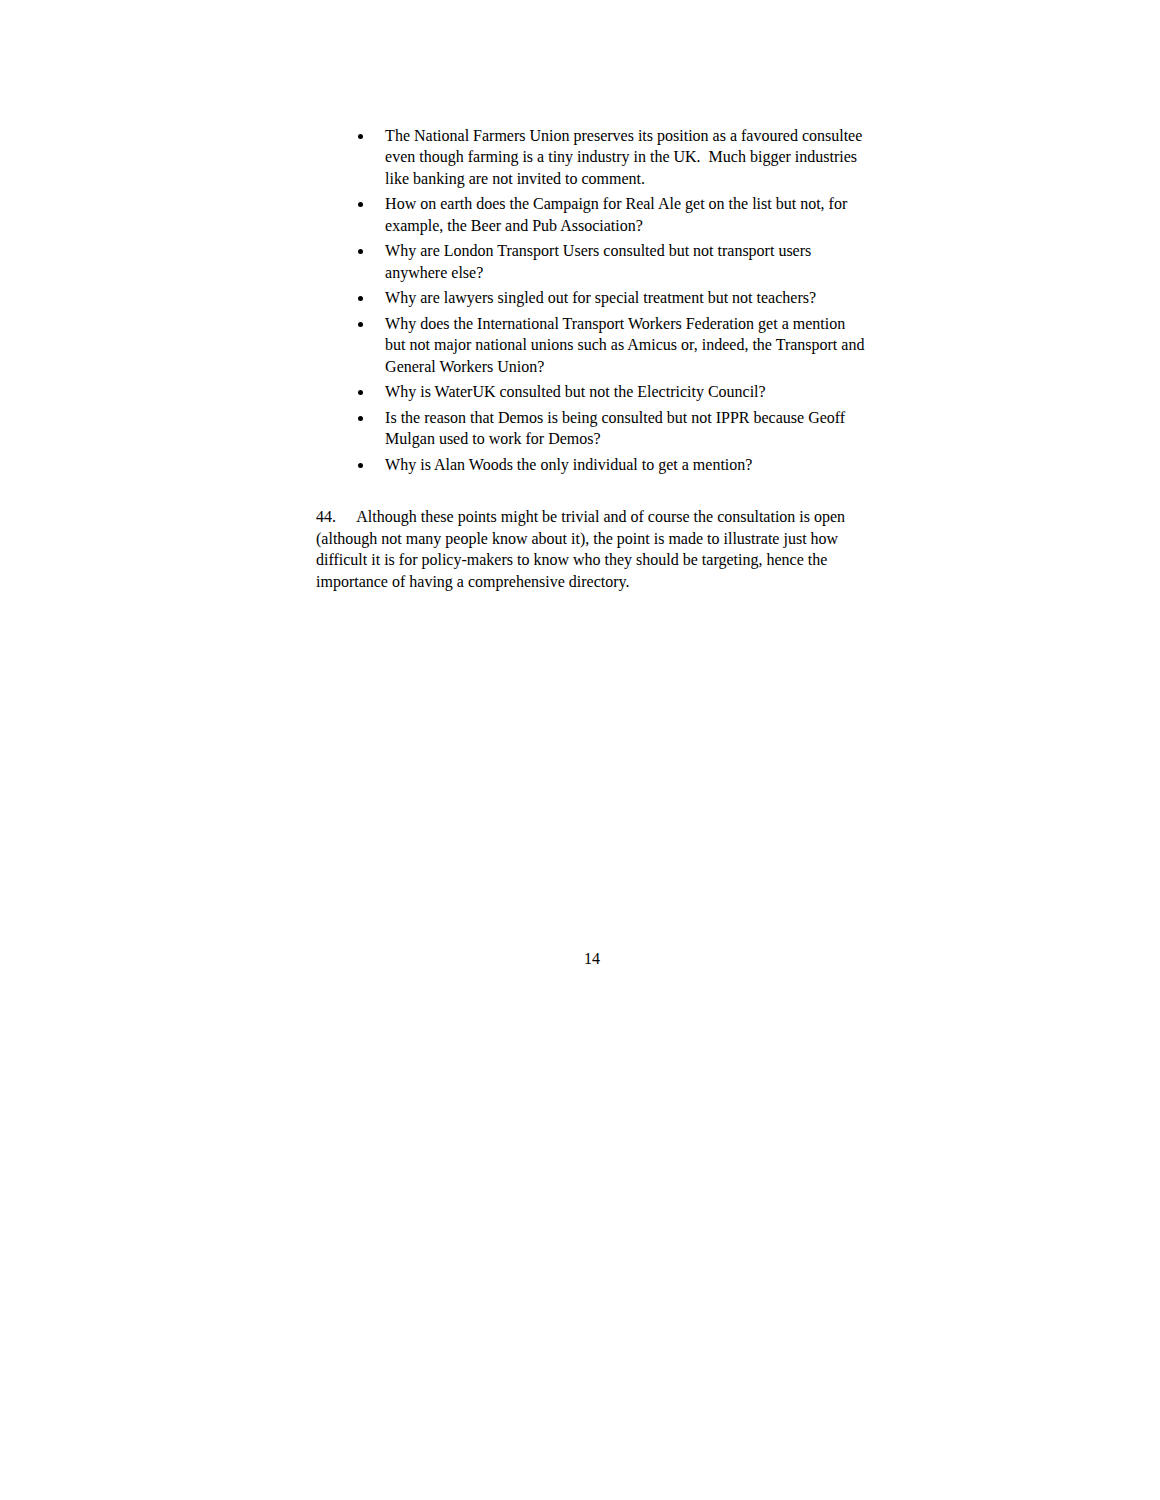The National Farmers Union preserves its position as a favoured consultee even though farming is a tiny industry in the UK. Much bigger industries like banking are not invited to comment.
How on earth does the Campaign for Real Ale get on the list but not, for example, the Beer and Pub Association?
Why are London Transport Users consulted but not transport users anywhere else?
Why are lawyers singled out for special treatment but not teachers?
Why does the International Transport Workers Federation get a mention but not major national unions such as Amicus or, indeed, the Transport and General Workers Union?
Why is WaterUK consulted but not the Electricity Council?
Is the reason that Demos is being consulted but not IPPR because Geoff Mulgan used to work for Demos?
Why is Alan Woods the only individual to get a mention?
44. Although these points might be trivial and of course the consultation is open (although not many people know about it), the point is made to illustrate just how difficult it is for policy-makers to know who they should be targeting, hence the importance of having a comprehensive directory.
14